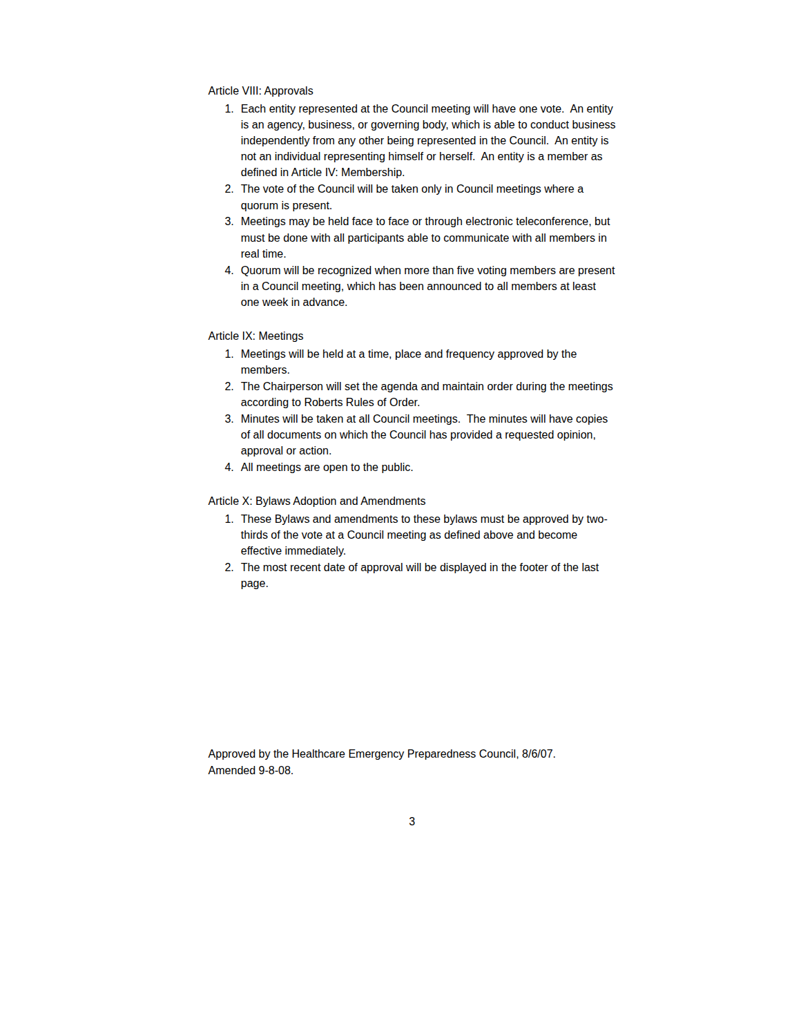Article VIII: Approvals
Each entity represented at the Council meeting will have one vote. An entity is an agency, business, or governing body, which is able to conduct business independently from any other being represented in the Council. An entity is not an individual representing himself or herself. An entity is a member as defined in Article IV: Membership.
The vote of the Council will be taken only in Council meetings where a quorum is present.
Meetings may be held face to face or through electronic teleconference, but must be done with all participants able to communicate with all members in real time.
Quorum will be recognized when more than five voting members are present in a Council meeting, which has been announced to all members at least one week in advance.
Article IX: Meetings
Meetings will be held at a time, place and frequency approved by the members.
The Chairperson will set the agenda and maintain order during the meetings according to Roberts Rules of Order.
Minutes will be taken at all Council meetings. The minutes will have copies of all documents on which the Council has provided a requested opinion, approval or action.
All meetings are open to the public.
Article X: Bylaws Adoption and Amendments
These Bylaws and amendments to these bylaws must be approved by two-thirds of the vote at a Council meeting as defined above and become effective immediately.
The most recent date of approval will be displayed in the footer of the last page.
Approved by the Healthcare Emergency Preparedness Council, 8/6/07.
Amended 9-8-08.
3